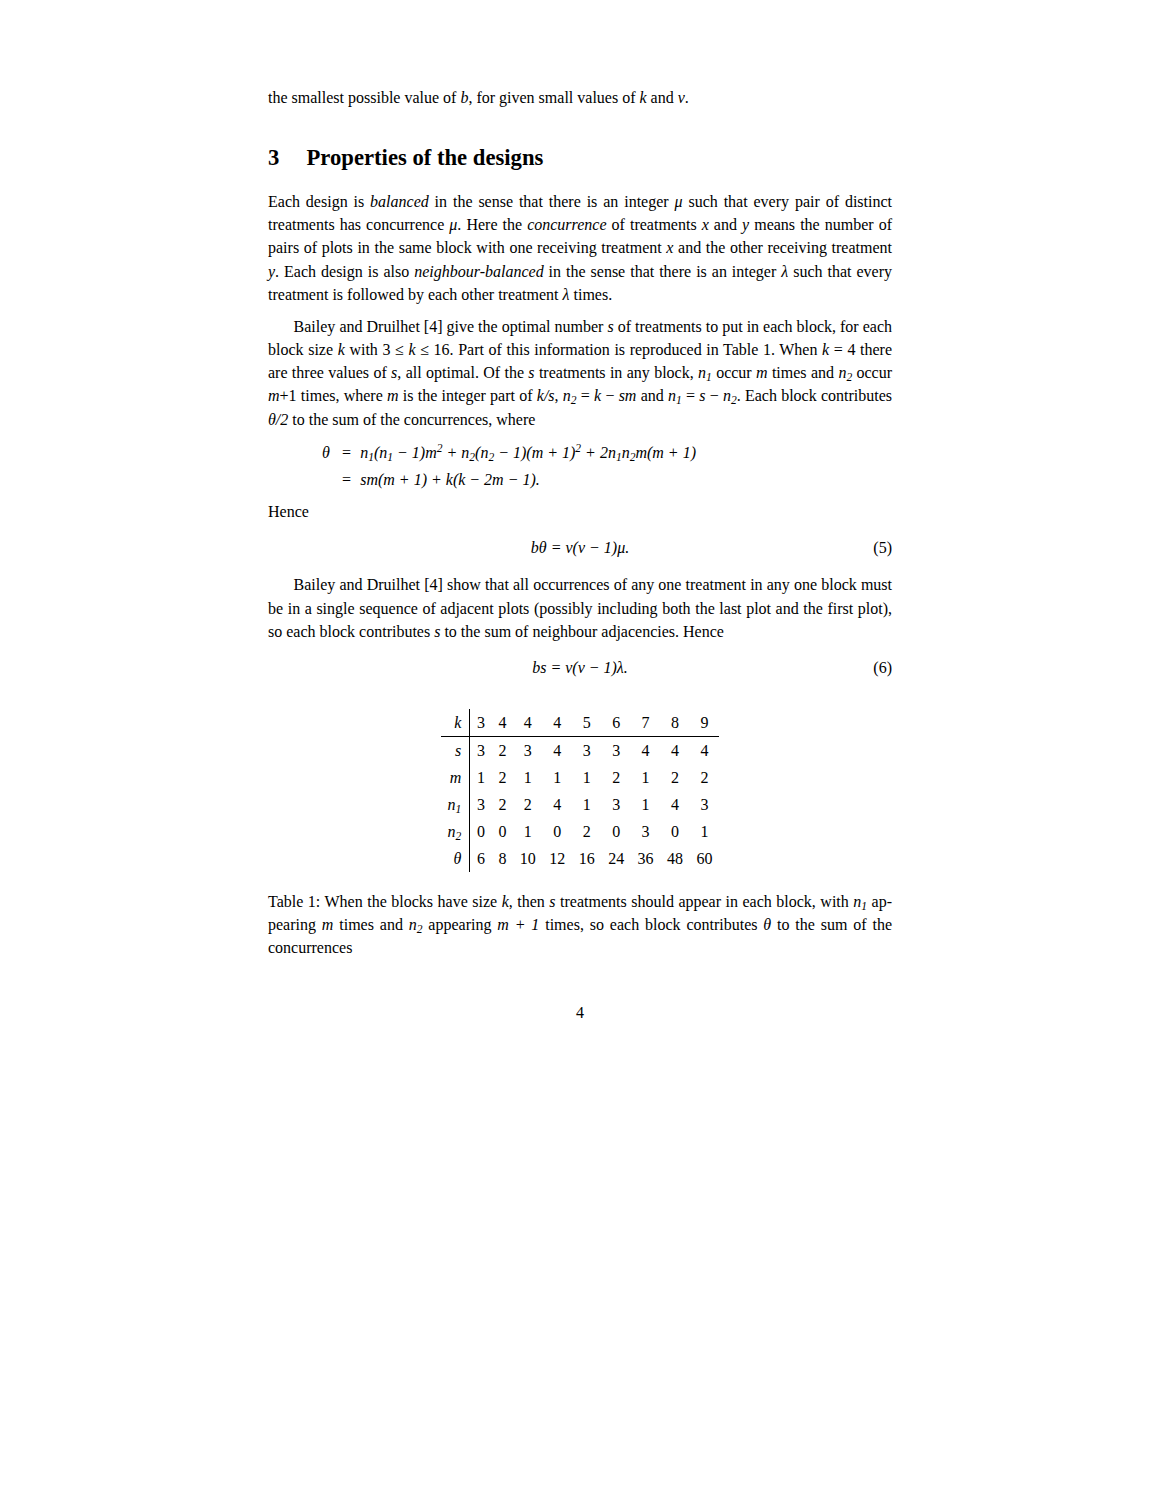the smallest possible value of b, for given small values of k and v.
3 Properties of the designs
Each design is balanced in the sense that there is an integer μ such that every pair of distinct treatments has concurrence μ. Here the concurrence of treatments x and y means the number of pairs of plots in the same block with one receiving treatment x and the other receiving treatment y. Each design is also neighbour-balanced in the sense that there is an integer λ such that every treatment is followed by each other treatment λ times.
Bailey and Druilhet [4] give the optimal number s of treatments to put in each block, for each block size k with 3 ≤ k ≤ 16. Part of this information is reproduced in Table 1. When k = 4 there are three values of s, all optimal. Of the s treatments in any block, n1 occur m times and n2 occur m+1 times, where m is the integer part of k/s, n2 = k − sm and n1 = s − n2. Each block contributes θ/2 to the sum of the concurrences, where
| θ | = | n 1 (n 1 − 1)m 2 + n 2 (n 2 − 1)(m + 1) 2 + 2n 1 n 2 m(m + 1) |
| | = | sm(m + 1) + k(k − 2m − 1). |
Hence
bθ = v(v − 1)μ. (5)
Bailey and Druilhet [4] show that all occurrences of any one treatment in any one block must be in a single sequence of adjacent plots (possibly including both the last plot and the first plot), so each block contributes s to the sum of neighbour adjacencies. Hence
bs = v(v − 1)λ. (6)
| k | 3 | 4 | 4 | 4 | 5 | 6 | 7 | 8 | 9 |
| s | 3 | 2 | 3 | 4 | 3 | 3 | 4 | 4 | 4 |
| m | 1 | 2 | 1 | 1 | 1 | 2 | 1 | 2 | 2 |
| n 1 | 3 | 2 | 2 | 4 | 1 | 3 | 1 | 4 | 3 |
| n 2 | 0 | 0 | 1 | 0 | 2 | 0 | 3 | 0 | 1 |
| θ | 6 | 8 | 10 | 12 | 16 | 24 | 36 | 48 | 60 |
Table 1: When the blocks have size k, then s treatments should appear in each block, with n1 appearing m times and n2 appearing m + 1 times, so each block contributes θ to the sum of the concurrences
4